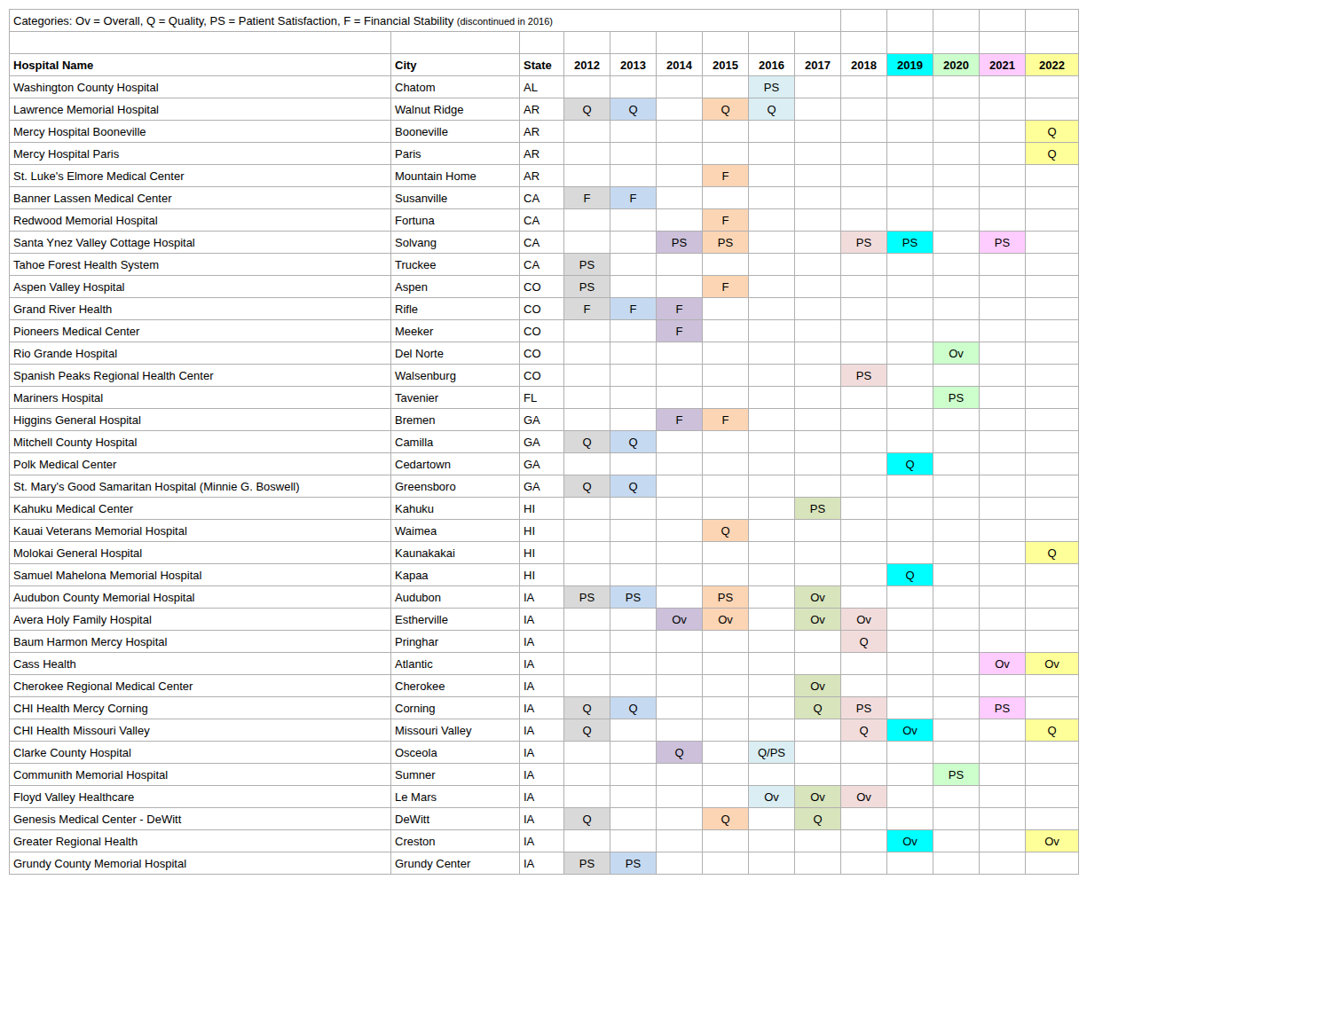| Categories: Ov = Overall, Q = Quality, PS = Patient Satisfaction, F = Financial Stability (discontinued in 2016) | | | | | |
| Hospital Name | City | State | 2012 | 2013 | 2014 | 2015 | 2016 | 2017 | 2018 | 2019 | 2020 | 2021 | 2022 |
| Washington County Hospital | Chatom | AL | | | | | PS | | | | | | |
| Lawrence Memorial Hospital | Walnut Ridge | AR | Q | Q | | Q | Q | | | | | | |
| Mercy Hospital Booneville | Booneville | AR | | | | | | | | | | | Q |
| Mercy Hospital Paris | Paris | AR | | | | | | | | | | | Q |
| St. Luke's Elmore Medical Center | Mountain Home | AR | | | | F | | | | | | | |
| Banner Lassen Medical Center | Susanville | CA | F | F | | | | | | | | | |
| Redwood Memorial Hospital | Fortuna | CA | | | | F | | | | | | | |
| Santa Ynez Valley Cottage Hospital | Solvang | CA | | | PS | PS | | | PS | PS | | PS | |
| Tahoe Forest Health System | Truckee | CA | PS | | | | | | | | | | |
| Aspen Valley Hospital | Aspen | CO | PS | | | F | | | | | | | |
| Grand River Health | Rifle | CO | F | F | F | | | | | | | | |
| Pioneers Medical Center | Meeker | CO | | | F | | | | | | | | |
| Rio Grande Hospital | Del Norte | CO | | | | | | | | | Ov | | |
| Spanish Peaks Regional Health Center | Walsenburg | CO | | | | | | | PS | | | | |
| Mariners Hospital | Tavenier | FL | | | | | | | | | PS | | |
| Higgins General Hospital | Bremen | GA | | | F | F | | | | | | | |
| Mitchell County Hospital | Camilla | GA | Q | Q | | | | | | | | | |
| Polk Medical Center | Cedartown | GA | | | | | | | | Q | | | |
| St. Mary's Good Samaritan Hospital (Minnie G. Boswell) | Greensboro | GA | Q | Q | | | | | | | | | |
| Kahuku Medical Center | Kahuku | HI | | | | | | PS | | | | | |
| Kauai Veterans Memorial Hospital | Waimea | HI | | | | Q | | | | | | | |
| Molokai General Hospital | Kaunakakai | HI | | | | | | | | | | | Q |
| Samuel Mahelona Memorial Hospital | Kapaa | HI | | | | | | | | Q | | | |
| Audubon County Memorial Hospital | Audubon | IA | PS | PS | | PS | | Ov | | | | | |
| Avera Holy Family Hospital | Estherville | IA | | | Ov | Ov | | Ov | Ov | | | | |
| Baum Harmon Mercy Hospital | Pringhar | IA | | | | | | | Q | | | | |
| Cass Health | Atlantic | IA | | | | | | | | | | Ov | Ov |
| Cherokee Regional Medical Center | Cherokee | IA | | | | | | Ov | | | | | |
| CHI Health Mercy Corning | Corning | IA | Q | Q | | | | Q | PS | | | PS | |
| CHI Health Missouri Valley | Missouri Valley | IA | Q | | | | | | Q | Ov | | | Q |
| Clarke County Hospital | Osceola | IA | | | Q | | Q/PS | | | | | | |
| Communith Memorial Hospital | Sumner | IA | | | | | | | | | PS | | |
| Floyd Valley Healthcare | Le Mars | IA | | | | | Ov | Ov | Ov | | | | |
| Genesis Medical Center - DeWitt | DeWitt | IA | Q | | | Q | | Q | | | | | |
| Greater Regional Health | Creston | IA | | | | | | | | Ov | | | Ov |
| Grundy County Memorial Hospital | Grundy Center | IA | PS | PS | | | | | | | | | |